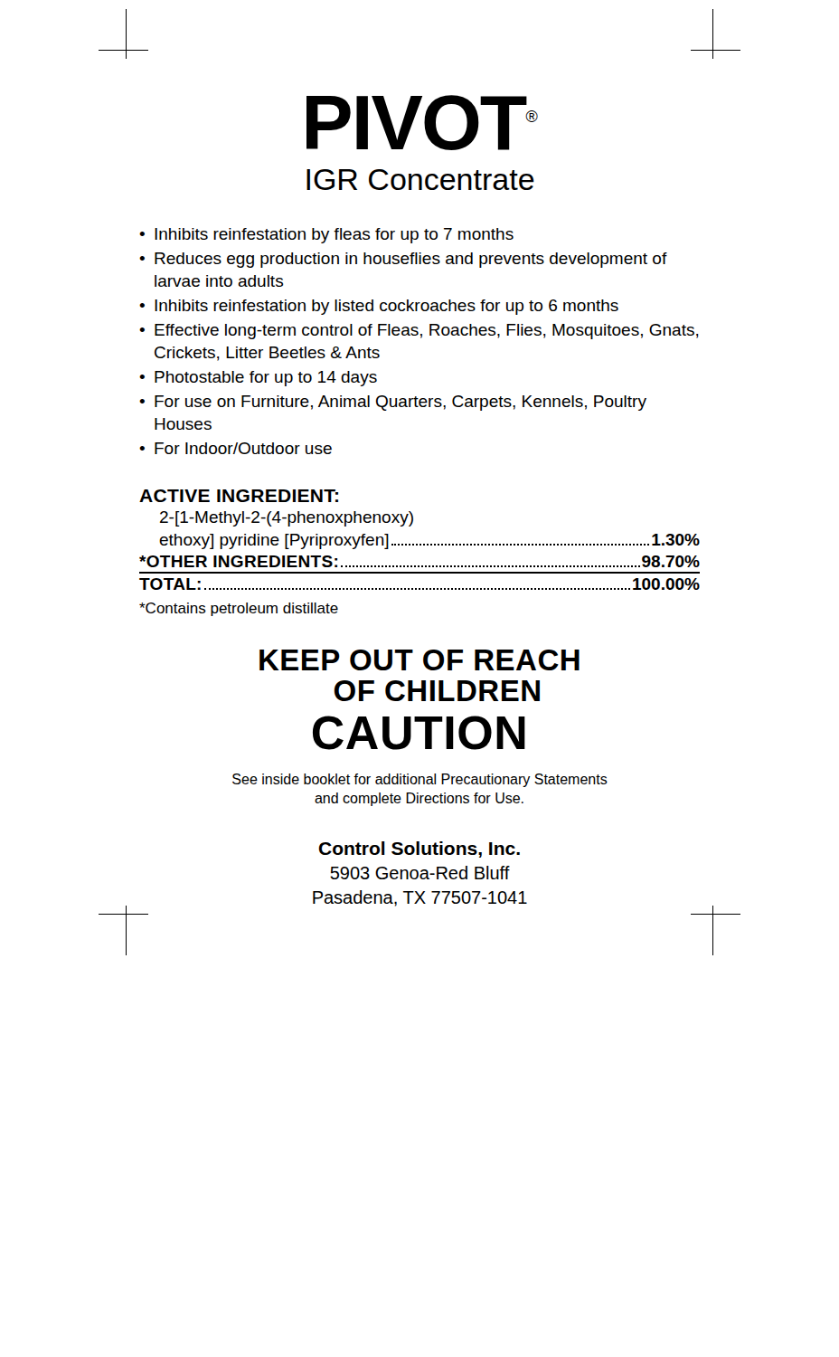PIVOT®
IGR Concentrate
Inhibits reinfestation by fleas for up to 7 months
Reduces egg production in houseflies and prevents development of larvae into adults
Inhibits reinfestation by listed cockroaches for up to 6 months
Effective long-term control of Fleas, Roaches, Flies, Mosquitoes, Gnats, Crickets, Litter Beetles & Ants
Photostable for up to 14 days
For use on Furniture, Animal Quarters, Carpets, Kennels, Poultry Houses
For Indoor/Outdoor use
ACTIVE INGREDIENT:
2-[1-Methyl-2-(4-phenoxphenoxy)
ethoxy] pyridine [Pyriproxyfen] 1.30%
*OTHER INGREDIENTS: 98.70%
TOTAL: 100.00%
*Contains petroleum distillate
KEEP OUT OF REACH OF CHILDREN
CAUTION
See inside booklet for additional Precautionary Statements
and complete Directions for Use.
Control Solutions, Inc.
5903 Genoa-Red Bluff
Pasadena, TX 77507-1041